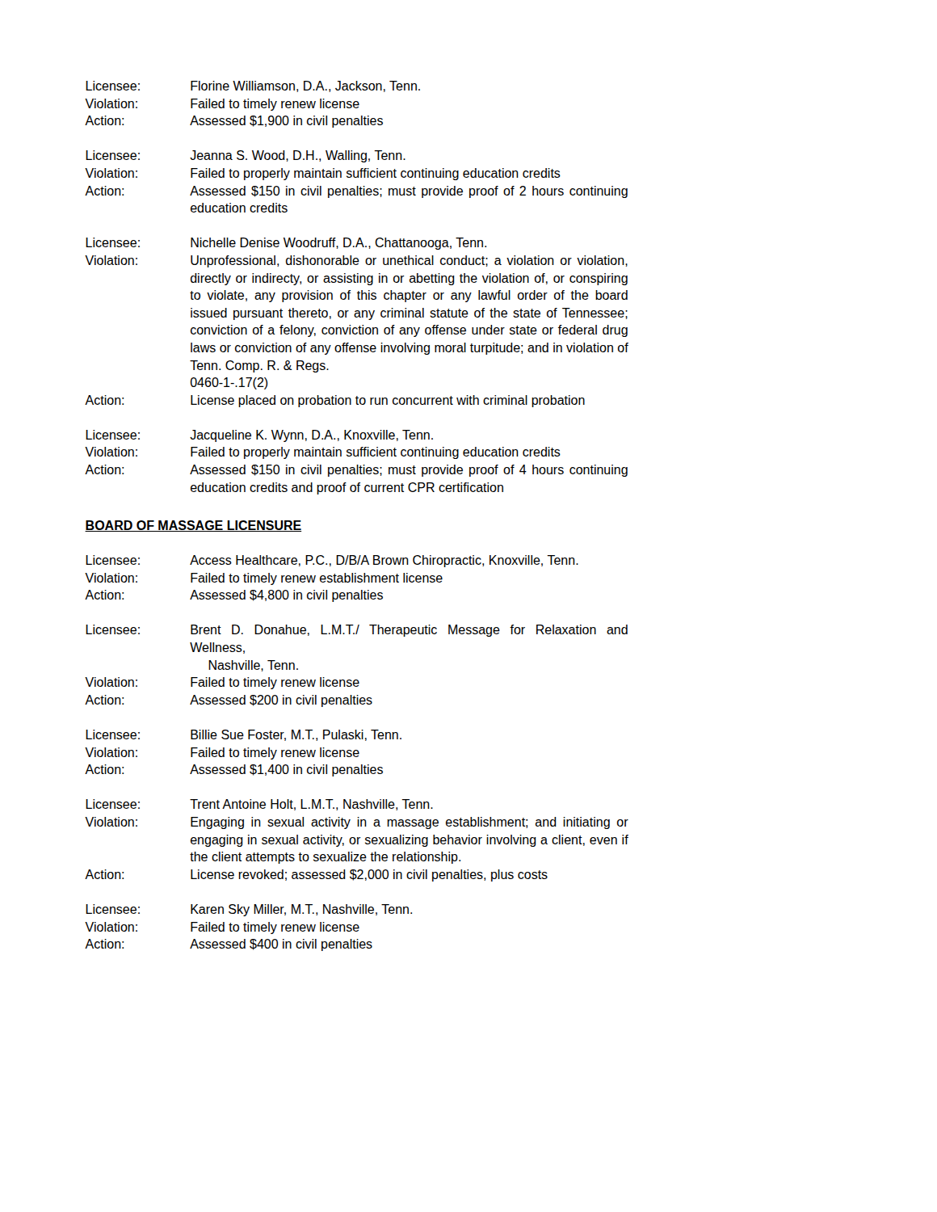| Licensee: | Florine Williamson, D.A., Jackson, Tenn. |
| Violation: | Failed to timely renew license |
| Action: | Assessed $1,900 in civil penalties |
| Licensee: | Jeanna S. Wood, D.H., Walling, Tenn. |
| Violation: | Failed to properly maintain sufficient continuing education credits |
| Action: | Assessed $150 in civil penalties; must provide proof of 2 hours continuing education credits |
| Licensee: | Nichelle Denise Woodruff, D.A., Chattanooga, Tenn. |
| Violation: | Unprofessional, dishonorable or unethical conduct; a violation or violation, directly or indirecty, or assisting in or abetting the violation of, or conspiring to violate, any provision of this chapter or any lawful order of the board issued pursuant thereto, or any criminal statute of the state of Tennessee; conviction of a felony, conviction of any offense under state or federal drug laws or conviction of any offense involving moral turpitude; and in violation of Tenn. Comp. R. & Regs. 0460-1-.17(2) |
| Action: | License placed on probation to run concurrent with criminal probation |
| Licensee: | Jacqueline K. Wynn, D.A., Knoxville, Tenn. |
| Violation: | Failed to properly maintain sufficient continuing education credits |
| Action: | Assessed $150 in civil penalties; must provide proof of 4 hours continuing education credits and proof of current CPR certification |
BOARD OF MASSAGE LICENSURE
| Licensee: | Access Healthcare, P.C., D/B/A Brown Chiropractic, Knoxville, Tenn. |
| Violation: | Failed to timely renew establishment license |
| Action: | Assessed $4,800 in civil penalties |
| Licensee: | Brent D. Donahue, L.M.T./ Therapeutic Message for Relaxation and Wellness, Nashville, Tenn. |
| Violation: | Failed to timely renew license |
| Action: | Assessed $200 in civil penalties |
| Licensee: | Billie Sue Foster, M.T., Pulaski, Tenn. |
| Violation: | Failed to timely renew license |
| Action: | Assessed $1,400 in civil penalties |
| Licensee: | Trent Antoine Holt, L.M.T., Nashville, Tenn. |
| Violation: | Engaging in sexual activity in a massage establishment; and initiating or engaging in sexual activity, or sexualizing behavior involving a client, even if the client attempts to sexualize the relationship. |
| Action: | License revoked; assessed $2,000 in civil penalties, plus costs |
| Licensee: | Karen Sky Miller, M.T., Nashville, Tenn. |
| Violation: | Failed to timely renew license |
| Action: | Assessed $400 in civil penalties |